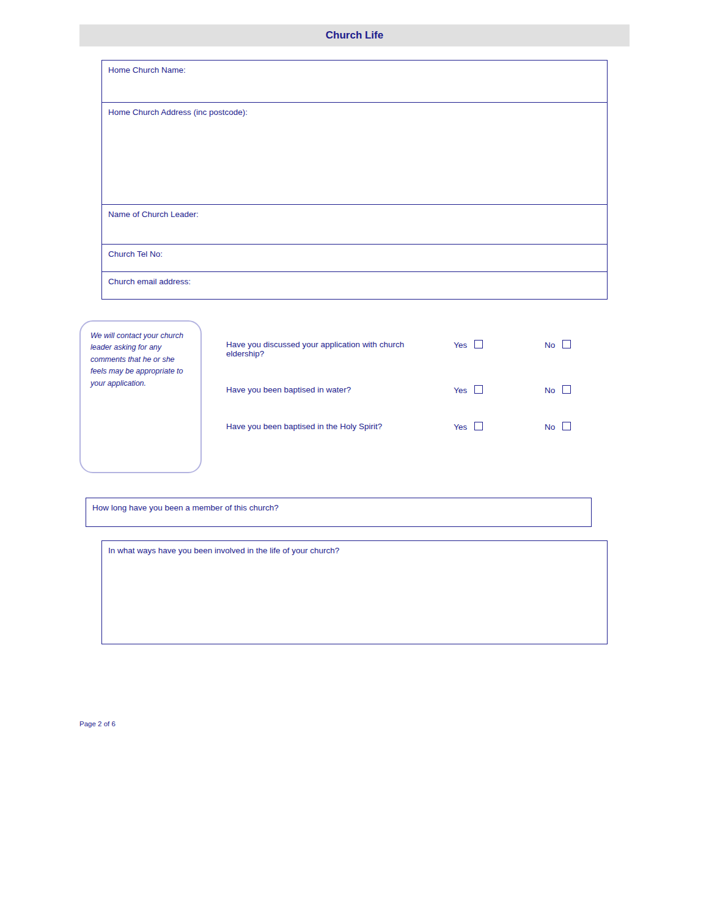Church Life
| Home Church Name: |
| Home Church Address (inc postcode): |
| Name of Church Leader: |
| Church Tel No: |
| Church email address: |
We will contact your church leader asking for any comments that he or she feels may be appropriate to your application.
| Have you discussed your application with church eldership? | Yes | No |
| Have you been baptised in water? | Yes | No |
| Have you been baptised in the Holy Spirit? | Yes | No |
How long have you been a member of this church?
In what ways have you been involved in the life of your church?
Page 2 of 6